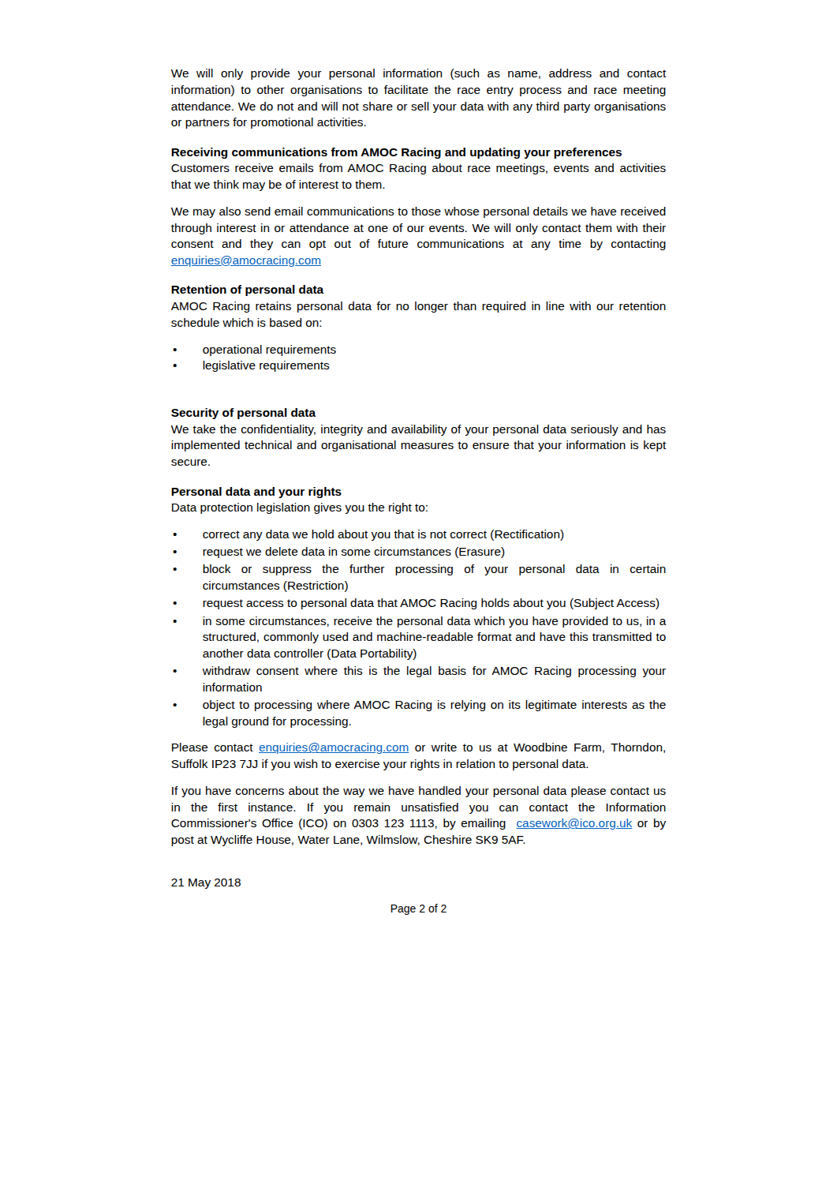We will only provide your personal information (such as name, address and contact information) to other organisations to facilitate the race entry process and race meeting attendance. We do not and will not share or sell your data with any third party organisations or partners for promotional activities.
Receiving communications from AMOC Racing and updating your preferences
Customers receive emails from AMOC Racing about race meetings, events and activities that we think may be of interest to them.
We may also send email communications to those whose personal details we have received through interest in or attendance at one of our events. We will only contact them with their consent and they can opt out of future communications at any time by contacting enquiries@amocracing.com
Retention of personal data
AMOC Racing retains personal data for no longer than required in line with our retention schedule which is based on:
operational requirements
legislative requirements
Security of personal data
We take the confidentiality, integrity and availability of your personal data seriously and has implemented technical and organisational measures to ensure that your information is kept secure.
Personal data and your rights
Data protection legislation gives you the right to:
correct any data we hold about you that is not correct (Rectification)
request we delete data in some circumstances (Erasure)
block or suppress the further processing of your personal data in certain circumstances (Restriction)
request access to personal data that AMOC Racing holds about you (Subject Access)
in some circumstances, receive the personal data which you have provided to us, in a structured, commonly used and machine-readable format and have this transmitted to another data controller (Data Portability)
withdraw consent where this is the legal basis for AMOC Racing processing your information
object to processing where AMOC Racing is relying on its legitimate interests as the legal ground for processing.
Please contact enquiries@amocracing.com or write to us at Woodbine Farm, Thorndon, Suffolk IP23 7JJ if you wish to exercise your rights in relation to personal data.
If you have concerns about the way we have handled your personal data please contact us in the first instance. If you remain unsatisfied you can contact the Information Commissioner's Office (ICO) on 0303 123 1113, by emailing casework@ico.org.uk or by post at Wycliffe House, Water Lane, Wilmslow, Cheshire SK9 5AF.
21 May 2018
Page 2 of 2